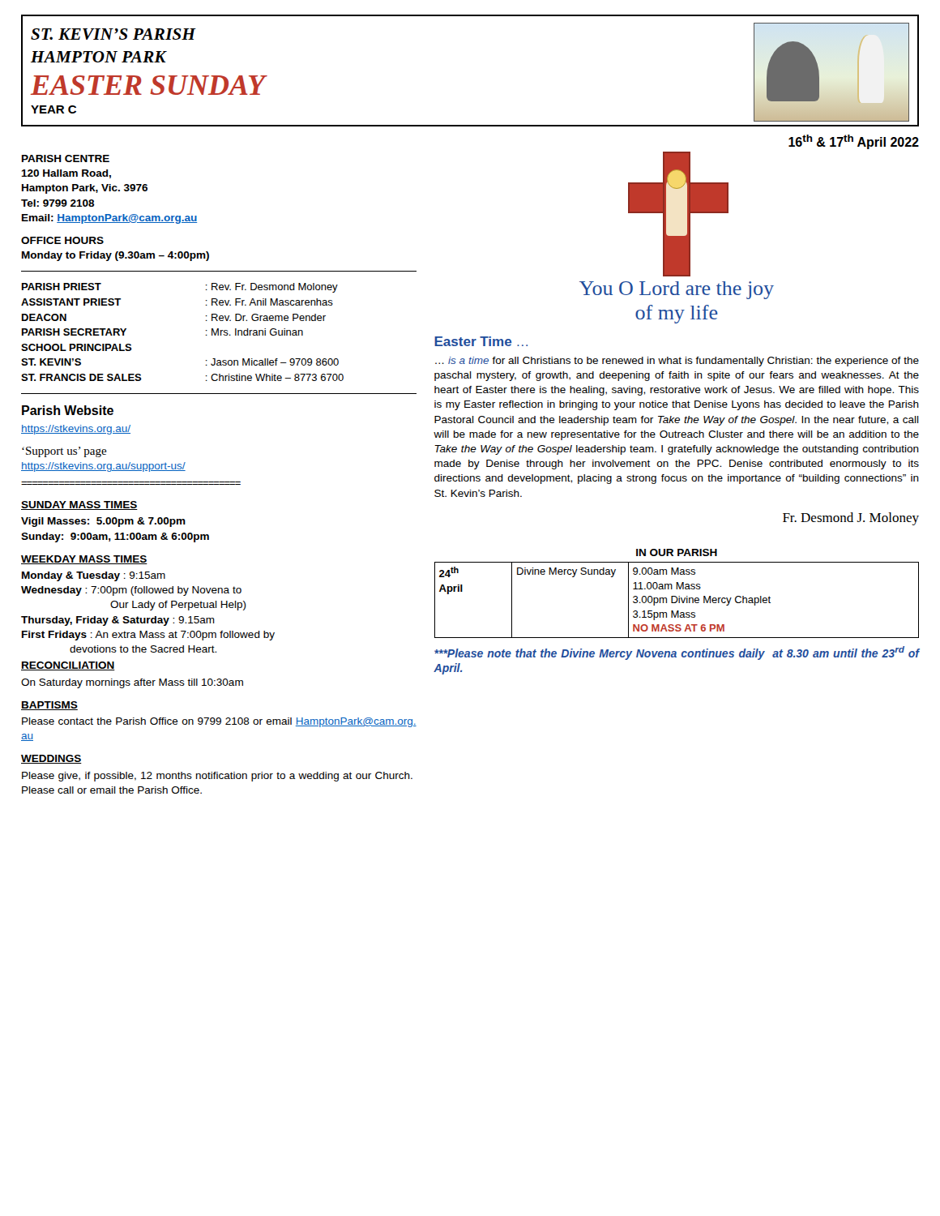ST. KEVIN’S PARISH
HAMPTON PARK
EASTER SUNDAY
YEAR C
16th & 17th April 2022
PARISH CENTRE
120 Hallam Road,
Hampton Park, Vic. 3976
Tel: 9799 2108
Email: HamptonPark@cam.org.au
OFFICE HOURS
Monday to Friday (9.30am – 4:00pm)
| PARISH PRIEST | : Rev. Fr. Desmond Moloney |
| ASSISTANT PRIEST | : Rev. Fr. Anil Mascarenhas |
| DEACON | : Rev. Dr. Graeme Pender |
| PARISH SECRETARY | : Mrs. Indrani Guinan |
| SCHOOL PRINCIPALS | |
| ST. KEVIN’S | : Jason Micallef – 9709 8600 |
| ST. FRANCIS DE SALES | : Christine White – 8773 6700 |
Parish Website
https://stkevins.org.au/
‘Support us’ page
https://stkevins.org.au/support-us/
=========================================
SUNDAY MASS TIMES
Vigil Masses: 5.00pm & 7.00pm
Sunday: 9:00am, 11:00am & 6:00pm
WEEKDAY MASS TIMES
Monday & Tuesday : 9:15am
Wednesday : 7:00pm (followed by Novena to
Our Lady of Perpetual Help)
Thursday, Friday & Saturday : 9.15am
First Fridays : An extra Mass at 7:00pm followed by
devotions to the Sacred Heart.
RECONCILIATION
On Saturday mornings after Mass till 10:30am
BAPTISMS
Please contact the Parish Office on 9799 2108 or email HamptonPark@cam.org.au
WEDDINGS
Please give, if possible, 12 months notification prior to a wedding at our Church. Please call or email the Parish Office.
You O Lord are the joy
of my life
Easter Time …
… is a time for all Christians to be renewed in what is fundamentally Christian: the experience of the paschal mystery, of growth, and deepening of faith in spite of our fears and weaknesses. At the heart of Easter there is the healing, saving, restorative work of Jesus. We are filled with hope. This is my Easter reflection in bringing to your notice that Denise Lyons has decided to leave the Parish Pastoral Council and the leadership team for Take the Way of the Gospel. In the near future, a call will be made for a new representative for the Outreach Cluster and there will be an addition to the Take the Way of the Gospel leadership team. I gratefully acknowledge the outstanding contribution made by Denise through her involvement on the PPC. Denise contributed enormously to its directions and development, placing a strong focus on the importance of “building connections” in St. Kevin’s Parish.
Fr. Desmond J. Moloney
IN OUR PARISH
| 24 th April | Divine Mercy Sunday | 9.00am Mass 11.00am Mass 3.00pm Divine Mercy Chaplet 3.15pm Mass NO MASS AT 6 PM |
***Please note that the Divine Mercy Novena continues daily at 8.30 am until the 23rd of April.